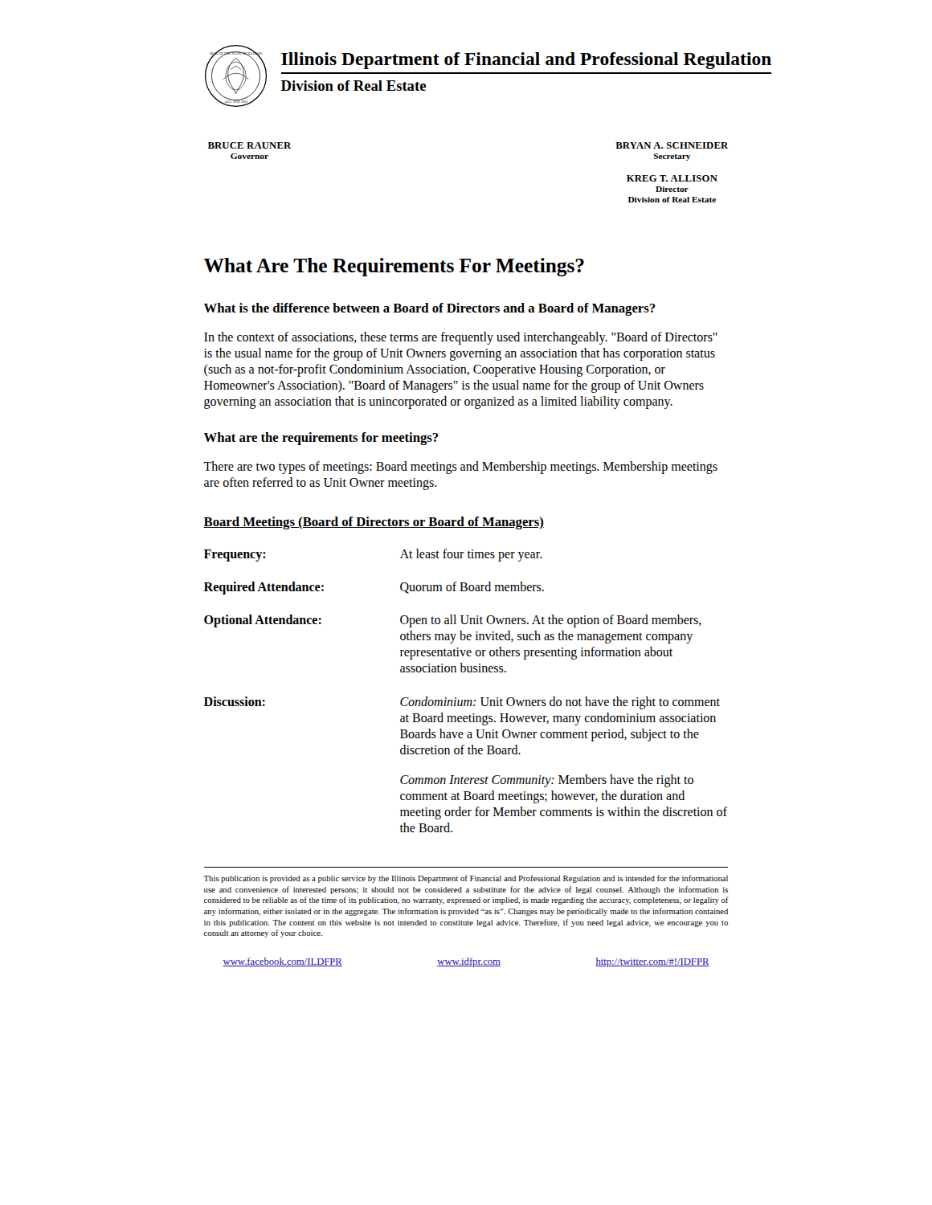SEAL OF THE STATE OF ILLINOIS AUG. 26TH 1818
Illinois Department of Financial and Professional Regulation
Division of Real Estate
BRUCE RAUNER
Governor
BRYAN A. SCHNEIDER
Secretary
KREG T. ALLISON
Director
Division of Real Estate
What Are The Requirements For Meetings?
What is the difference between a Board of Directors and a Board of Managers?
In the context of associations, these terms are frequently used interchangeably. "Board of Directors" is the usual name for the group of Unit Owners governing an association that has corporation status (such as a not-for-profit Condominium Association, Cooperative Housing Corporation, or Homeowner's Association). "Board of Managers" is the usual name for the group of Unit Owners governing an association that is unincorporated or organized as a limited liability company.
What are the requirements for meetings?
There are two types of meetings: Board meetings and Membership meetings. Membership meetings are often referred to as Unit Owner meetings.
Board Meetings (Board of Directors or Board of Managers)
| Frequency: | At least four times per year. |
| Required Attendance: | Quorum of Board members. |
| Optional Attendance: | Open to all Unit Owners. At the option of Board members, others may be invited, such as the management company representative or others presenting information about association business. |
| Discussion: | Condominium: Unit Owners do not have the right to comment at Board meetings. However, many condominium association Boards have a Unit Owner comment period, subject to the discretion of the Board. Common Interest Community: Members have the right to comment at Board meetings; however, the duration and meeting order for Member comments is within the discretion of the Board. |
This publication is provided as a public service by the Illinois Department of Financial and Professional Regulation and is intended for the informational use and convenience of interested persons; it should not be considered a substitute for the advice of legal counsel. Although the information is considered to be reliable as of the time of its publication, no warranty, expressed or implied, is made regarding the accuracy, completeness, or legality of any information, either isolated or in the aggregate. The information is provided “as is”. Changes may be periodically made to the information contained in this publication. The content on this website is not intended to constitute legal advice. Therefore, if you need legal advice, we encourage you to consult an attorney of your choice.
www.facebook.com/ILDFPR www.idfpr.com http://twitter.com/#!/IDFPR